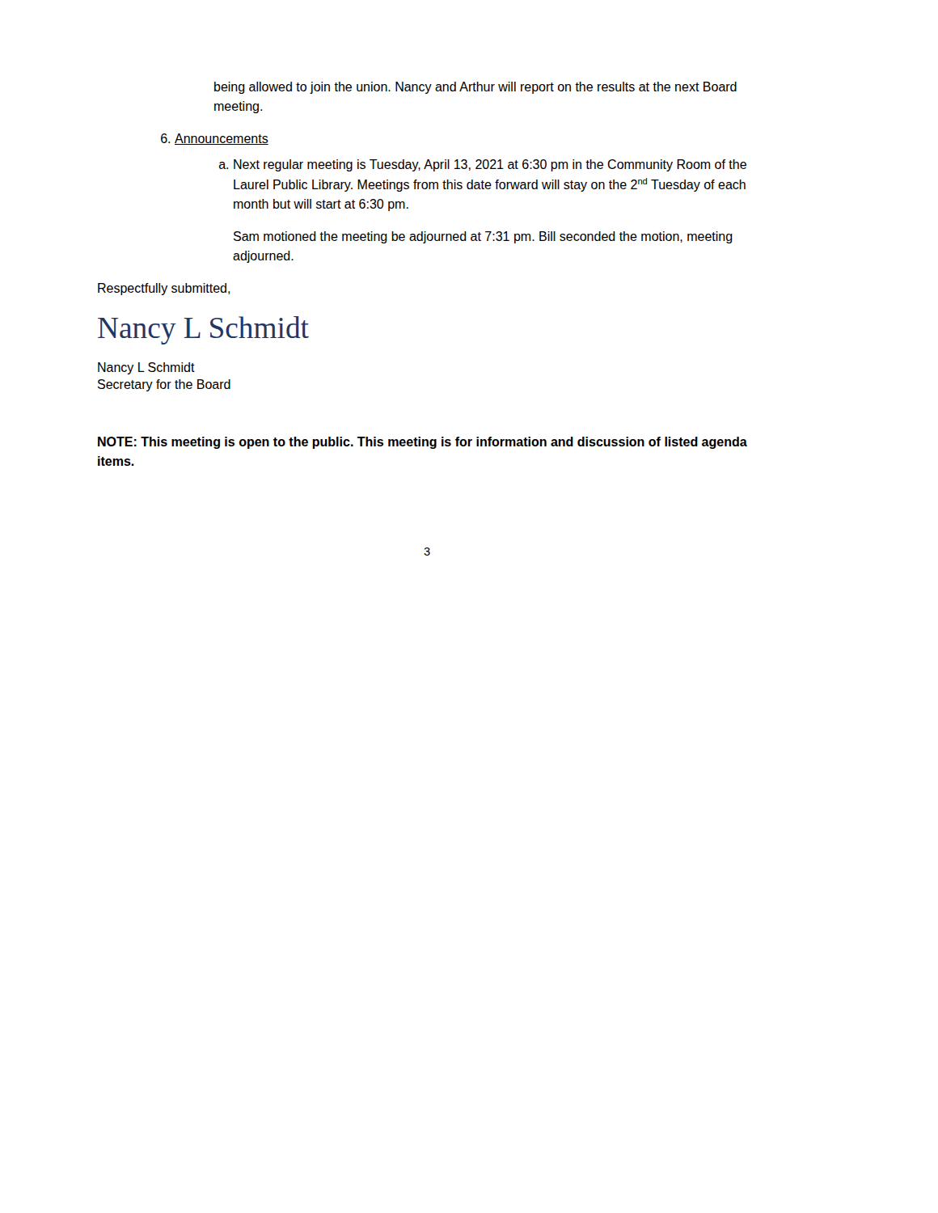being allowed to join the union. Nancy and Arthur will report on the results at the next Board meeting.
Announcements
Next regular meeting is Tuesday, April 13, 2021 at 6:30 pm in the Community Room of the Laurel Public Library. Meetings from this date forward will stay on the 2nd Tuesday of each month but will start at 6:30 pm.
Sam motioned the meeting be adjourned at 7:31 pm. Bill seconded the motion, meeting adjourned.
Respectfully submitted,
Nancy L Schmidt
Nancy L Schmidt
Secretary for the Board
NOTE: This meeting is open to the public. This meeting is for information and discussion of listed agenda items.
3